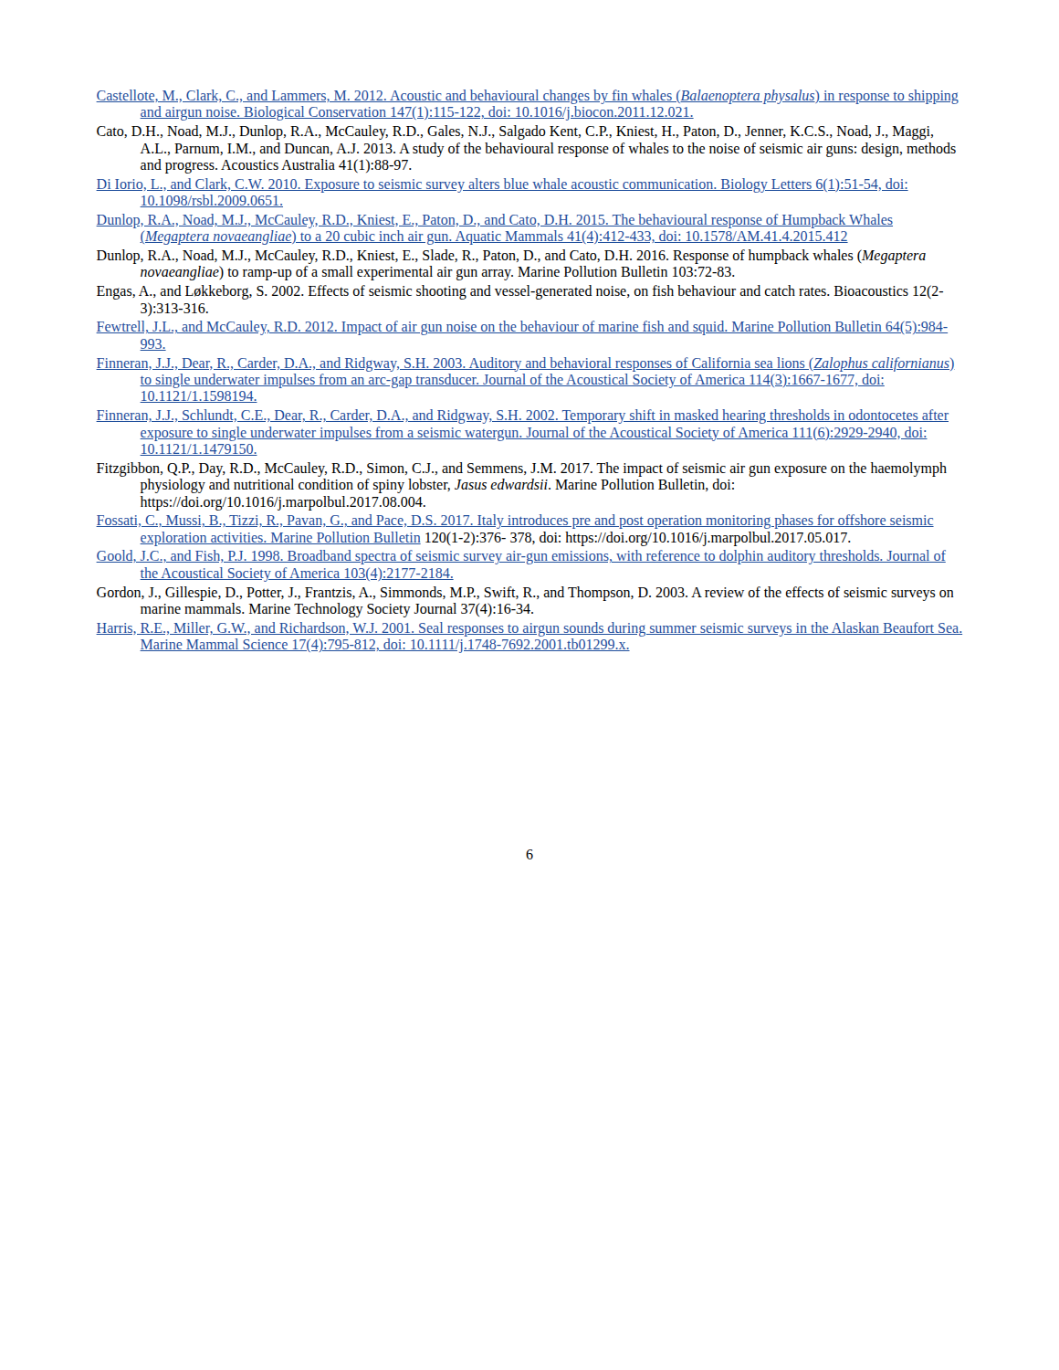Castellote, M., Clark, C., and Lammers, M. 2012. Acoustic and behavioural changes by fin whales (Balaenoptera physalus) in response to shipping and airgun noise. Biological Conservation 147(1):115-122, doi: 10.1016/j.biocon.2011.12.021.
Cato, D.H., Noad, M.J., Dunlop, R.A., McCauley, R.D., Gales, N.J., Salgado Kent, C.P., Kniest, H., Paton, D., Jenner, K.C.S., Noad, J., Maggi, A.L., Parnum, I.M., and Duncan, A.J. 2013. A study of the behavioural response of whales to the noise of seismic air guns: design, methods and progress. Acoustics Australia 41(1):88-97.
Di Iorio, L., and Clark, C.W. 2010. Exposure to seismic survey alters blue whale acoustic communication. Biology Letters 6(1):51-54, doi: 10.1098/rsbl.2009.0651.
Dunlop, R.A., Noad, M.J., McCauley, R.D., Kniest, E., Paton, D., and Cato, D.H. 2015. The behavioural response of Humpback Whales (Megaptera novaeangliae) to a 20 cubic inch air gun. Aquatic Mammals 41(4):412-433, doi: 10.1578/AM.41.4.2015.412
Dunlop, R.A., Noad, M.J., McCauley, R.D., Kniest, E., Slade, R., Paton, D., and Cato, D.H. 2016. Response of humpback whales (Megaptera novaeangliae) to ramp-up of a small experimental air gun array. Marine Pollution Bulletin 103:72-83.
Engas, A., and Løkkeborg, S. 2002. Effects of seismic shooting and vessel-generated noise, on fish behaviour and catch rates. Bioacoustics 12(2-3):313-316.
Fewtrell, J.L., and McCauley, R.D. 2012. Impact of air gun noise on the behaviour of marine fish and squid. Marine Pollution Bulletin 64(5):984-993.
Finneran, J.J., Dear, R., Carder, D.A., and Ridgway, S.H. 2003. Auditory and behavioral responses of California sea lions (Zalophus californianus) to single underwater impulses from an arc-gap transducer. Journal of the Acoustical Society of America 114(3):1667-1677, doi: 10.1121/1.1598194.
Finneran, J.J., Schlundt, C.E., Dear, R., Carder, D.A., and Ridgway, S.H. 2002. Temporary shift in masked hearing thresholds in odontocetes after exposure to single underwater impulses from a seismic watergun. Journal of the Acoustical Society of America 111(6):2929-2940, doi: 10.1121/1.1479150.
Fitzgibbon, Q.P., Day, R.D., McCauley, R.D., Simon, C.J., and Semmens, J.M. 2017. The impact of seismic air gun exposure on the haemolymph physiology and nutritional condition of spiny lobster, Jasus edwardsii. Marine Pollution Bulletin, doi: https://doi.org/10.1016/j.marpolbul.2017.08.004.
Fossati, C., Mussi, B., Tizzi, R., Pavan, G., and Pace, D.S. 2017. Italy introduces pre and post operation monitoring phases for offshore seismic exploration activities. Marine Pollution Bulletin 120(1-2):376- 378, doi: https://doi.org/10.1016/j.marpolbul.2017.05.017.
Goold, J.C., and Fish, P.J. 1998. Broadband spectra of seismic survey air-gun emissions, with reference to dolphin auditory thresholds. Journal of the Acoustical Society of America 103(4):2177-2184.
Gordon, J., Gillespie, D., Potter, J., Frantzis, A., Simmonds, M.P., Swift, R., and Thompson, D. 2003. A review of the effects of seismic surveys on marine mammals. Marine Technology Society Journal 37(4):16-34.
Harris, R.E., Miller, G.W., and Richardson, W.J. 2001. Seal responses to airgun sounds during summer seismic surveys in the Alaskan Beaufort Sea. Marine Mammal Science 17(4):795-812, doi: 10.1111/j.1748-7692.2001.tb01299.x.
6